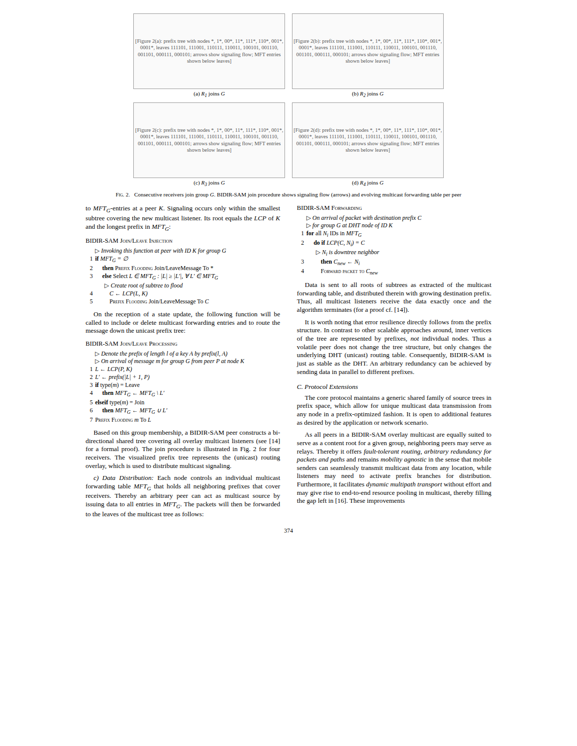[Figure 2(a): prefix tree with nodes *, 1*, 00*, 11*, 111*, 110*, 001*, 0001*, leaves 111101, 111001, 110111, 110011, 100101, 001110, 001101, 000111, 000101; arrows show signaling flow; MFT entries shown below leaves]
(a) R1 joins G
[Figure 2(b): prefix tree with nodes *, 1*, 00*, 11*, 111*, 110*, 001*, 0001*, leaves 111101, 111001, 110111, 110011, 100101, 001110, 001101, 000111, 000101; arrows show signaling flow; MFT entries shown below leaves]
(b) R2 joins G
[Figure 2(c): prefix tree with nodes *, 1*, 00*, 11*, 111*, 110*, 001*, 0001*, leaves 111101, 111001, 110111, 110011, 100101, 001110, 001101, 000111, 000101; arrows show signaling flow; MFT entries shown below leaves]
(c) R3 joins G
[Figure 2(d): prefix tree with nodes *, 1*, 00*, 11*, 111*, 110*, 001*, 0001*, leaves 111101, 111001, 110111, 110011, 100101, 001110, 001101, 000111, 000101; arrows show signaling flow; MFT entries shown below leaves]
(d) R4 joins G
Fig. 2. Consecutive receivers join group G. BIDIR-SAM join procedure shows signaling flow (arrows) and evolving multicast forwarding table per peer
to MFTG-entries at a peer K. Signaling occurs only within the smallest subtree covering the new multicast listener. Its root equals the LCP of K and the longest prefix in MFTG:
BIDIR-SAM Join/Leave Injection
Invoking this function at peer with ID K for group G
if MFTG = ∅
then Prefix Flooding Join/LeaveMessage To *
else Select L ∈ MFTG : |L| ≥ |L′|, ∀ L′ ∈ MFTG Create root of subtree to flood
C ← LCP(L, K)
Prefix Flooding Join/LeaveMessage To C
On the reception of a state update, the following function will be called to include or delete multicast forwarding entries and to route the message down the unicast prefix tree:
BIDIR-SAM Join/Leave Processing
Denote the prefix of length l of a key A by prefix(l, A) On arrival of message m for group G from peer P at node K
L ← LCP(P, K)
L′ ← prefix(|L| + 1, P)
if type(m) = Leave
then MFTG ← MFTG \ L′
elseif type(m) = Join
then MFTG ← MFTG ∪ L′
Prefix Flooding m To L
Based on this group membership, a BIDIR-SAM peer constructs a bi-directional shared tree covering all overlay multicast listeners (see [14] for a formal proof). The join procedure is illustrated in Fig. 2 for four receivers. The visualized prefix tree represents the (unicast) routing overlay, which is used to distribute multicast signaling.
c) Data Distribution: Each node controls an individual multicast forwarding table MFTG that holds all neighboring prefixes that cover receivers. Thereby an arbitrary peer can act as multicast source by issuing data to all entries in MFTG. The packets will then be forwarded to the leaves of the multicast tree as follows:
BIDIR-SAM Forwarding
On arrival of packet with destination prefix C for group G at DHT node of ID K
for all Ni IDs in MFTG
do if LCP(C, Ni) = C Ni is downtree neighbor
then Cnew ← Ni
Forward packet to Cnew
Data is sent to all roots of subtrees as extracted of the multicast forwarding table, and distributed therein with growing destination prefix. Thus, all multicast listeners receive the data exactly once and the algorithm terminates (for a proof cf. [14]).
It is worth noting that error resilience directly follows from the prefix structure. In contrast to other scalable approaches around, inner vertices of the tree are represented by prefixes, not individual nodes. Thus a volatile peer does not change the tree structure, but only changes the underlying DHT (unicast) routing table. Consequently, BIDIR-SAM is just as stable as the DHT. An arbitrary redundancy can be achieved by sending data in parallel to different prefixes.
C. Protocol Extensions
The core protocol maintains a generic shared family of source trees in prefix space, which allow for unique multicast data transmission from any node in a prefix-optimized fashion. It is open to additional features as desired by the application or network scenario.
As all peers in a BIDIR-SAM overlay multicast are equally suited to serve as a content root for a given group, neighboring peers may serve as relays. Thereby it offers fault-tolerant routing, arbitrary redundancy for packets and paths and remains mobility agnostic in the sense that mobile senders can seamlessly transmit multicast data from any location, while listeners may need to activate prefix branches for distribution. Furthermore, it facilitates dynamic multipath transport without effort and may give rise to end-to-end resource pooling in multicast, thereby filling the gap left in [16]. These improvements
374